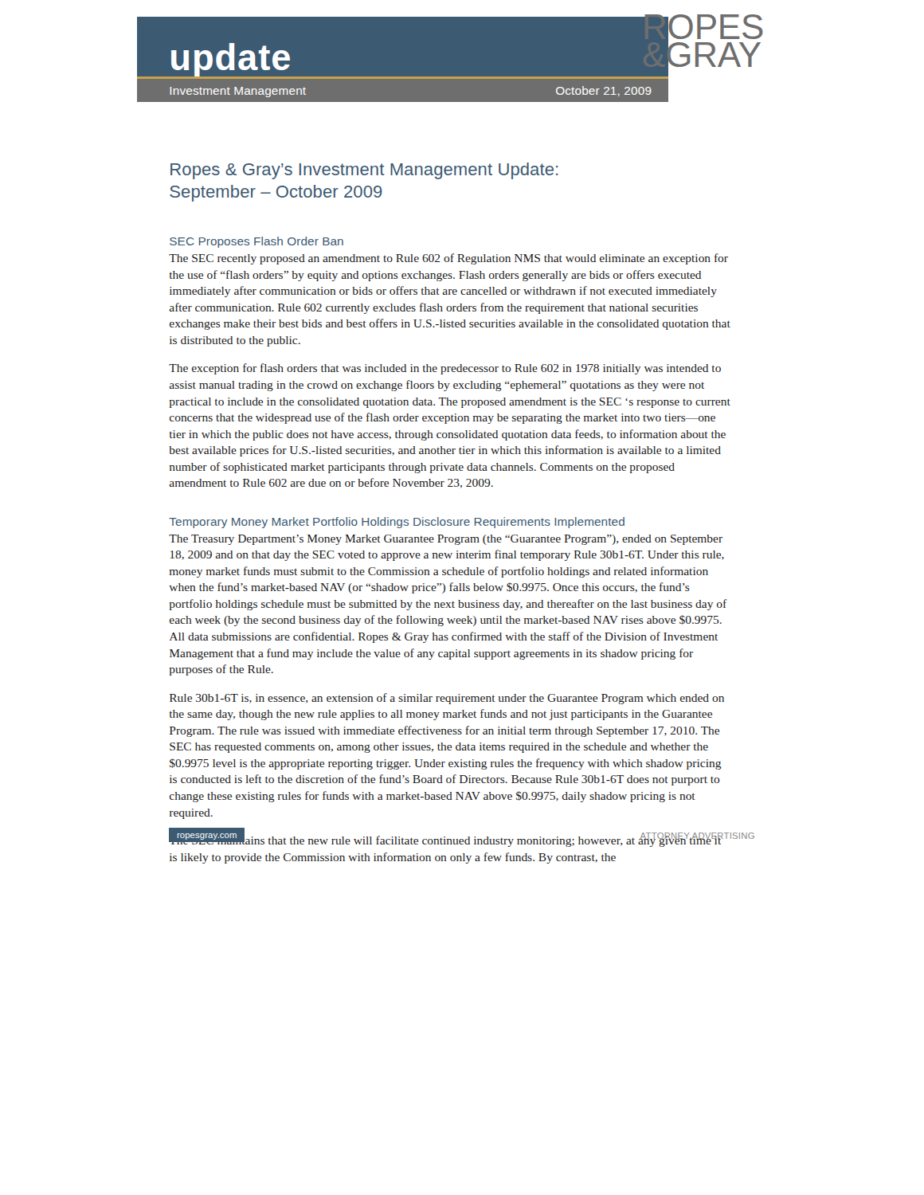update
Investment Management October 21, 2009
ROPES &GRAY
Ropes & Gray’s Investment Management Update:
September – October 2009
SEC Proposes Flash Order Ban
The SEC recently proposed an amendment to Rule 602 of Regulation NMS that would eliminate an exception for the use of “flash orders” by equity and options exchanges. Flash orders generally are bids or offers executed immediately after communication or bids or offers that are cancelled or withdrawn if not executed immediately after communication. Rule 602 currently excludes flash orders from the requirement that national securities exchanges make their best bids and best offers in U.S.-listed securities available in the consolidated quotation that is distributed to the public.
The exception for flash orders that was included in the predecessor to Rule 602 in 1978 initially was intended to assist manual trading in the crowd on exchange floors by excluding “ephemeral” quotations as they were not practical to include in the consolidated quotation data. The proposed amendment is the SEC ‘s response to current concerns that the widespread use of the flash order exception may be separating the market into two tiers—one tier in which the public does not have access, through consolidated quotation data feeds, to information about the best available prices for U.S.-listed securities, and another tier in which this information is available to a limited number of sophisticated market participants through private data channels. Comments on the proposed amendment to Rule 602 are due on or before November 23, 2009.
Temporary Money Market Portfolio Holdings Disclosure Requirements Implemented
The Treasury Department’s Money Market Guarantee Program (the “Guarantee Program”), ended on September 18, 2009 and on that day the SEC voted to approve a new interim final temporary Rule 30b1-6T. Under this rule, money market funds must submit to the Commission a schedule of portfolio holdings and related information when the fund’s market-based NAV (or “shadow price”) falls below $0.9975. Once this occurs, the fund’s portfolio holdings schedule must be submitted by the next business day, and thereafter on the last business day of each week (by the second business day of the following week) until the market-based NAV rises above $0.9975. All data submissions are confidential. Ropes & Gray has confirmed with the staff of the Division of Investment Management that a fund may include the value of any capital support agreements in its shadow pricing for purposes of the Rule.
Rule 30b1-6T is, in essence, an extension of a similar requirement under the Guarantee Program which ended on the same day, though the new rule applies to all money market funds and not just participants in the Guarantee Program. The rule was issued with immediate effectiveness for an initial term through September 17, 2010. The SEC has requested comments on, among other issues, the data items required in the schedule and whether the $0.9975 level is the appropriate reporting trigger. Under existing rules the frequency with which shadow pricing is conducted is left to the discretion of the fund’s Board of Directors. Because Rule 30b1-6T does not purport to change these existing rules for funds with a market-based NAV above $0.9975, daily shadow pricing is not required.
The SEC maintains that the new rule will facilitate continued industry monitoring; however, at any given time it is likely to provide the Commission with information on only a few funds. By contrast, the
ropesgray.com ATTORNEY ADVERTISING